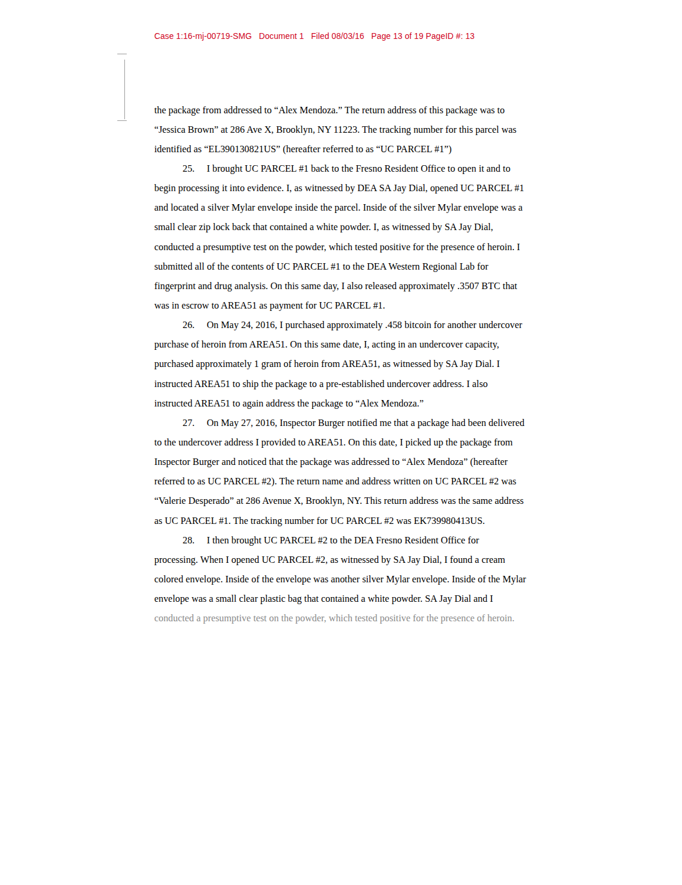Case 1:16-mj-00719-SMG Document 1 Filed 08/03/16 Page 13 of 19 PageID #: 13
the package from addressed to “Alex Mendoza.” The return address of this package was to
“Jessica Brown” at 286 Ave X, Brooklyn, NY 11223. The tracking number for this parcel was
identified as “EL390130821US” (hereafter referred to as “UC PARCEL #1”)
25. I brought UC PARCEL #1 back to the Fresno Resident Office to open it and to
begin processing it into evidence. I, as witnessed by DEA SA Jay Dial, opened UC PARCEL #1
and located a silver Mylar envelope inside the parcel. Inside of the silver Mylar envelope was a
small clear zip lock back that contained a white powder. I, as witnessed by SA Jay Dial,
conducted a presumptive test on the powder, which tested positive for the presence of heroin. I
submitted all of the contents of UC PARCEL #1 to the DEA Western Regional Lab for
fingerprint and drug analysis. On this same day, I also released approximately .3507 BTC that
was in escrow to AREA51 as payment for UC PARCEL #1.
26. On May 24, 2016, I purchased approximately .458 bitcoin for another undercover
purchase of heroin from AREA51. On this same date, I, acting in an undercover capacity,
purchased approximately 1 gram of heroin from AREA51, as witnessed by SA Jay Dial. I
instructed AREA51 to ship the package to a pre-established undercover address. I also
instructed AREA51 to again address the package to “Alex Mendoza.”
27. On May 27, 2016, Inspector Burger notified me that a package had been delivered
to the undercover address I provided to AREA51. On this date, I picked up the package from
Inspector Burger and noticed that the package was addressed to “Alex Mendoza” (hereafter
referred to as UC PARCEL #2). The return name and address written on UC PARCEL #2 was
“Valerie Desperado” at 286 Avenue X, Brooklyn, NY. This return address was the same address
as UC PARCEL #1. The tracking number for UC PARCEL #2 was EK739980413US.
28. I then brought UC PARCEL #2 to the DEA Fresno Resident Office for
processing. When I opened UC PARCEL #2, as witnessed by SA Jay Dial, I found a cream
colored envelope. Inside of the envelope was another silver Mylar envelope. Inside of the Mylar
envelope was a small clear plastic bag that contained a white powder. SA Jay Dial and I
conducted a presumptive test on the powder, which tested positive for the presence of heroin.